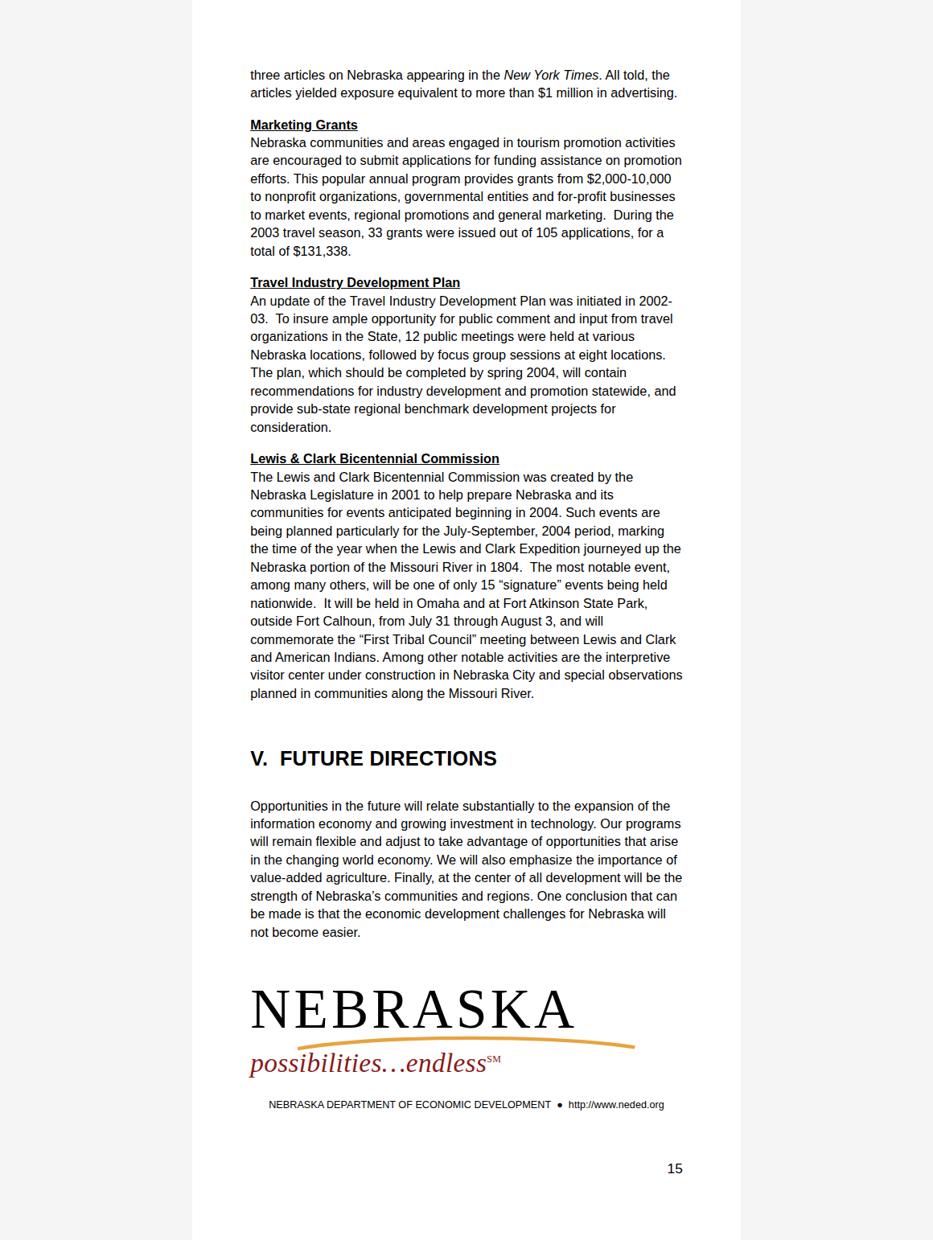three articles on Nebraska appearing in the New York Times. All told, the articles yielded exposure equivalent to more than $1 million in advertising.
Marketing Grants
Nebraska communities and areas engaged in tourism promotion activities are encouraged to submit applications for funding assistance on promotion efforts. This popular annual program provides grants from $2,000-10,000 to nonprofit organizations, governmental entities and for-profit businesses to market events, regional promotions and general marketing. During the 2003 travel season, 33 grants were issued out of 105 applications, for a total of $131,338.
Travel Industry Development Plan
An update of the Travel Industry Development Plan was initiated in 2002-03. To insure ample opportunity for public comment and input from travel organizations in the State, 12 public meetings were held at various Nebraska locations, followed by focus group sessions at eight locations. The plan, which should be completed by spring 2004, will contain recommendations for industry development and promotion statewide, and provide sub-state regional benchmark development projects for consideration.
Lewis & Clark Bicentennial Commission
The Lewis and Clark Bicentennial Commission was created by the Nebraska Legislature in 2001 to help prepare Nebraska and its communities for events anticipated beginning in 2004. Such events are being planned particularly for the July-September, 2004 period, marking the time of the year when the Lewis and Clark Expedition journeyed up the Nebraska portion of the Missouri River in 1804. The most notable event, among many others, will be one of only 15 “signature” events being held nationwide. It will be held in Omaha and at Fort Atkinson State Park, outside Fort Calhoun, from July 31 through August 3, and will commemorate the “First Tribal Council” meeting between Lewis and Clark and American Indians. Among other notable activities are the interpretive visitor center under construction in Nebraska City and special observations planned in communities along the Missouri River.
V. FUTURE DIRECTIONS
Opportunities in the future will relate substantially to the expansion of the information economy and growing investment in technology. Our programs will remain flexible and adjust to take advantage of opportunities that arise in the changing world economy. We will also emphasize the importance of value-added agriculture. Finally, at the center of all development will be the strength of Nebraska’s communities and regions. One conclusion that can be made is that the economic development challenges for Nebraska will not become easier.
NEBRASKA
possibilities…endlessSM
NEBRASKA DEPARTMENT OF ECONOMIC DEVELOPMENT ● http://www.neded.org
15